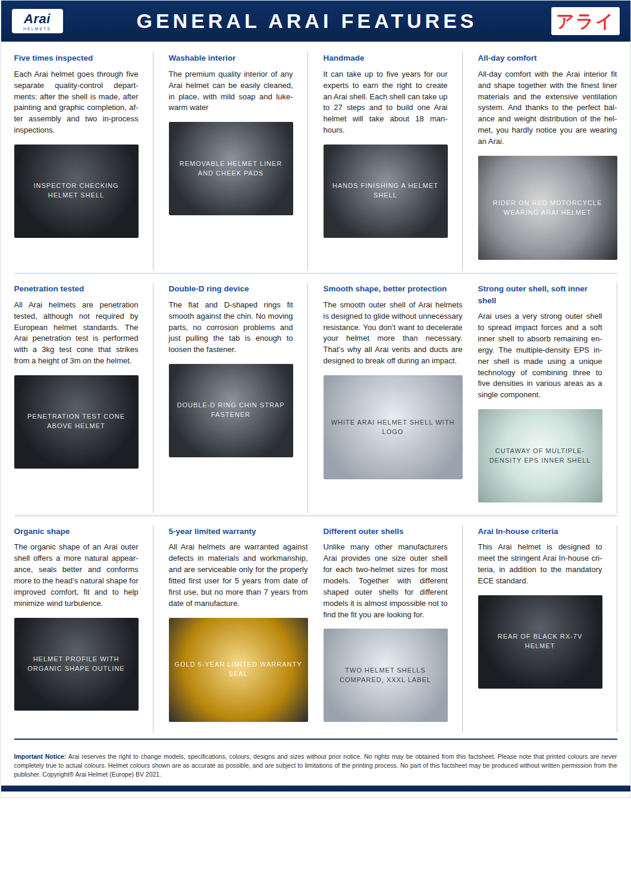Arai
HELMETS
General Arai Features
アライ
Five times inspected
Each Arai helmet goes through five separate quality-control departments: after the shell is made, after painting and graphic completion, after assembly and two in-process inspections.
Inspector checking helmet shell
Washable interior
The premium quality interior of any Arai helmet can be easily cleaned, in place, with mild soap and lukewarm water
Removable helmet liner and cheek pads
Handmade
It can take up to five years for our experts to earn the right to create an Arai shell. Each shell can take up to 27 steps and to build one Arai helmet will take about 18 man-hours.
Hands finishing a helmet shell
All-day comfort
All-day comfort with the Arai interior fit and shape together with the finest liner materials and the extensive ventilation system. And thanks to the perfect balance and weight distribution of the helmet, you hardly notice you are wearing an Arai.
Rider on red motorcycle wearing Arai helmet
Penetration tested
All Arai helmets are penetration tested, although not required by European helmet standards. The Arai penetration test is performed with a 3kg test cone that strikes from a height of 3m on the helmet.
Penetration test cone above helmet
Double-D ring device
The flat and D-shaped rings fit smooth against the chin. No moving parts, no corrosion problems and just pulling the tab is enough to loosen the fastener.
Double-D ring chin strap fastener
Smooth shape, better protection
The smooth outer shell of Arai helmets is designed to glide without unnecessary resistance. You don’t want to decelerate your helmet more than necessary. That’s why all Arai vents and ducts are designed to break off during an impact.
White Arai helmet shell with logo
Strong outer shell, soft inner shell
Arai uses a very strong outer shell to spread impact forces and a soft inner shell to absorb remaining energy. The multiple-density EPS inner shell is made using a unique technology of combining three to five densities in various areas as a single component.
Cutaway of multiple-density EPS inner shell
Organic shape
The organic shape of an Arai outer shell offers a more natural appearance, seals better and conforms more to the head’s natural shape for improved comfort, fit and to help minimize wind turbulence.
Helmet profile with organic shape outline
5-year limited warranty
All Arai helmets are warranted against defects in materials and workmanship, and are serviceable only for the properly fitted first user for 5 years from date of first use, but no more than 7 years from date of manufacture.
Gold 5-year limited warranty seal
Different outer shells
Unlike many other manufacturers Arai provides one size outer shell for each two-helmet sizes for most models. Together with different shaped outer shells for different models it is almost impossible not to find the fit you are looking for.
Two helmet shells compared, XXXL label
Arai In-house criteria
This Arai helmet is designed to meet the stringent Arai In-house criteria, in addition to the mandatory ECE standard.
Rear of black RX-7V helmet
Important Notice: Arai reserves the right to change models, specifications, colours, designs and sizes without prior notice. No rights may be obtained from this factsheet. Please note that printed colours are never completely true to actual colours. Helmet colours shown are as accurate as possible, and are subject to limitations of the printing process. No part of this factsheet may be produced without written permission from the publisher. Copyright® Arai Helmet (Europe) BV 2021.